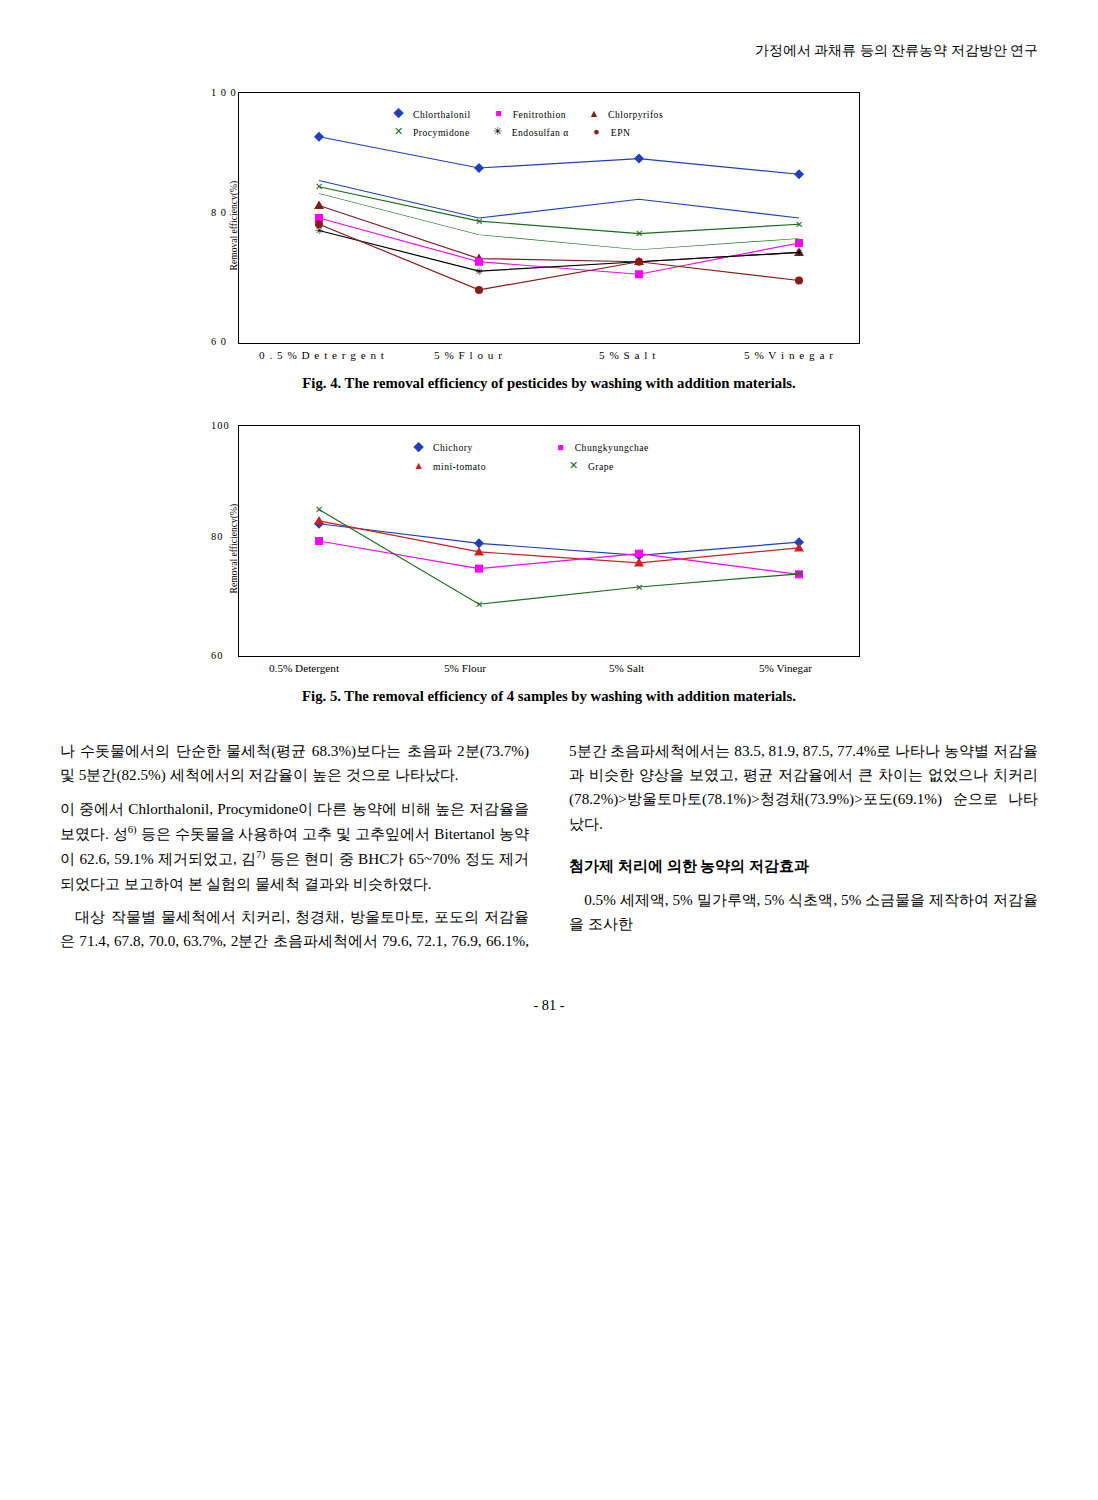가정에서 과채류 등의 잔류농약 저감방안 연구
1 0 0 8 0 6 0 Removal efficiency(%)
◆Chlorthalonil ■Fenitrothion ▲Chlorpyrifos
✕Procymidone ✳Endosulfan α ●EPN
✕ ✕ ✕ ✕ ✳ ✳ ✳ ✳ 0 . 5 % D e t e r g e n t 5 % F l o u r 5 % S a l t 5 % V i n e g a r
Fig. 4. The removal efficiency of pesticides by washing with addition materials.
100 80 60 Removal efficiency(%)
◆Chichory ■Chungkyungchae
▲mini-tomato ✕Grape
✕ ✕ ✕ ✕ 0.5% Detergent 5% Flour 5% Salt 5% Vinegar
Fig. 5. The removal efficiency of 4 samples by washing with addition materials.
나 수돗물에서의 단순한 물세척(평균 68.3%)보다는 초음파 2분(73.7%) 및 5분간(82.5%) 세척에서의 저감율이 높은 것으로 나타났다.
이 중에서 Chlorthalonil, Procymidone이 다른 농약에 비해 높은 저감율을 보였다. 성6) 등은 수돗물을 사용하여 고추 및 고추잎에서 Bitertanol 농약이 62.6, 59.1% 제거되었고, 김7) 등은 현미 중 BHC가 65~70% 정도 제거되었다고 보고하여 본 실험의 물세척 결과와 비슷하였다.
대상 작물별 물세척에서 치커리, 청경채, 방울토마토, 포도의 저감율은 71.4, 67.8, 70.0, 63.7%, 2분간 초음파세척에서 79.6, 72.1, 76.9, 66.1%, 5분간 초음파세척에서는 83.5, 81.9, 87.5, 77.4%로 나타나 농약별 저감율과 비슷한 양상을 보였고, 평균 저감율에서 큰 차이는 없었으나 치커리(78.2%)>방울토마토(78.1%)>청경채(73.9%)>포도(69.1%) 순으로 나타났다.
첨가제 처리에 의한 농약의 저감효과
0.5% 세제액, 5% 밀가루액, 5% 식초액, 5% 소금물을 제작하여 저감율을 조사한
- 81 -